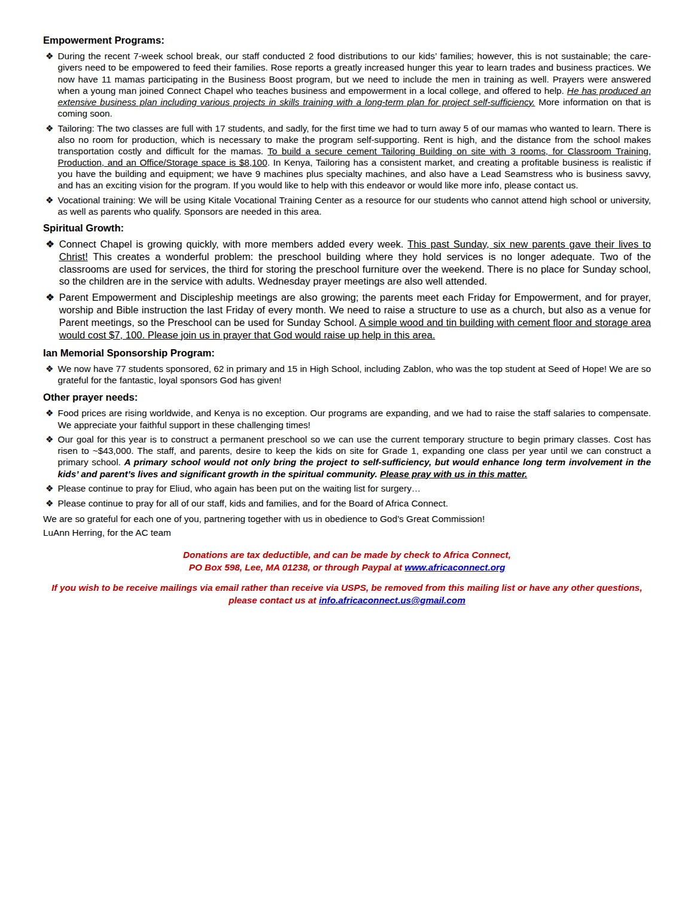Empowerment Programs:
During the recent 7-week school break, our staff conducted 2 food distributions to our kids’ families; however, this is not sustainable; the care-givers need to be empowered to feed their families. Rose reports a greatly increased hunger this year to learn trades and business practices. We now have 11 mamas participating in the Business Boost program, but we need to include the men in training as well. Prayers were answered when a young man joined Connect Chapel who teaches business and empowerment in a local college, and offered to help. He has produced an extensive business plan including various projects in skills training with a long-term plan for project self-sufficiency. More information on that is coming soon.
Tailoring: The two classes are full with 17 students, and sadly, for the first time we had to turn away 5 of our mamas who wanted to learn. There is also no room for production, which is necessary to make the program self-supporting. Rent is high, and the distance from the school makes transportation costly and difficult for the mamas. To build a secure cement Tailoring Building on site with 3 rooms, for Classroom Training, Production, and an Office/Storage space is $8,100. In Kenya, Tailoring has a consistent market, and creating a profitable business is realistic if you have the building and equipment; we have 9 machines plus specialty machines, and also have a Lead Seamstress who is business savvy, and has an exciting vision for the program. If you would like to help with this endeavor or would like more info, please contact us.
Vocational training: We will be using Kitale Vocational Training Center as a resource for our students who cannot attend high school or university, as well as parents who qualify. Sponsors are needed in this area.
Spiritual Growth:
Connect Chapel is growing quickly, with more members added every week. This past Sunday, six new parents gave their lives to Christ! This creates a wonderful problem: the preschool building where they hold services is no longer adequate. Two of the classrooms are used for services, the third for storing the preschool furniture over the weekend. There is no place for Sunday school, so the children are in the service with adults. Wednesday prayer meetings are also well attended.
Parent Empowerment and Discipleship meetings are also growing; the parents meet each Friday for Empowerment, and for prayer, worship and Bible instruction the last Friday of every month. We need to raise a structure to use as a church, but also as a venue for Parent meetings, so the Preschool can be used for Sunday School. A simple wood and tin building with cement floor and storage area would cost $7, 100. Please join us in prayer that God would raise up help in this area.
Ian Memorial Sponsorship Program:
We now have 77 students sponsored, 62 in primary and 15 in High School, including Zablon, who was the top student at Seed of Hope! We are so grateful for the fantastic, loyal sponsors God has given!
Other prayer needs:
Food prices are rising worldwide, and Kenya is no exception. Our programs are expanding, and we had to raise the staff salaries to compensate. We appreciate your faithful support in these challenging times!
Our goal for this year is to construct a permanent preschool so we can use the current temporary structure to begin primary classes. Cost has risen to ~$43,000. The staff, and parents, desire to keep the kids on site for Grade 1, expanding one class per year until we can construct a primary school. A primary school would not only bring the project to self-sufficiency, but would enhance long term involvement in the kids’ and parent’s lives and significant growth in the spiritual community. Please pray with us in this matter.
Please continue to pray for Eliud, who again has been put on the waiting list for surgery…
Please continue to pray for all of our staff, kids and families, and for the Board of Africa Connect.
We are so grateful for each one of you, partnering together with us in obedience to God’s Great Commission!
LuAnn Herring, for the AC team
Donations are tax deductible, and can be made by check to Africa Connect,
PO Box 598, Lee, MA 01238, or through Paypal at www.africaconnect.org
If you wish to be receive mailings via email rather than receive via USPS, be removed from this mailing list or have any other questions, please contact us at info.africaconnect.us@gmail.com